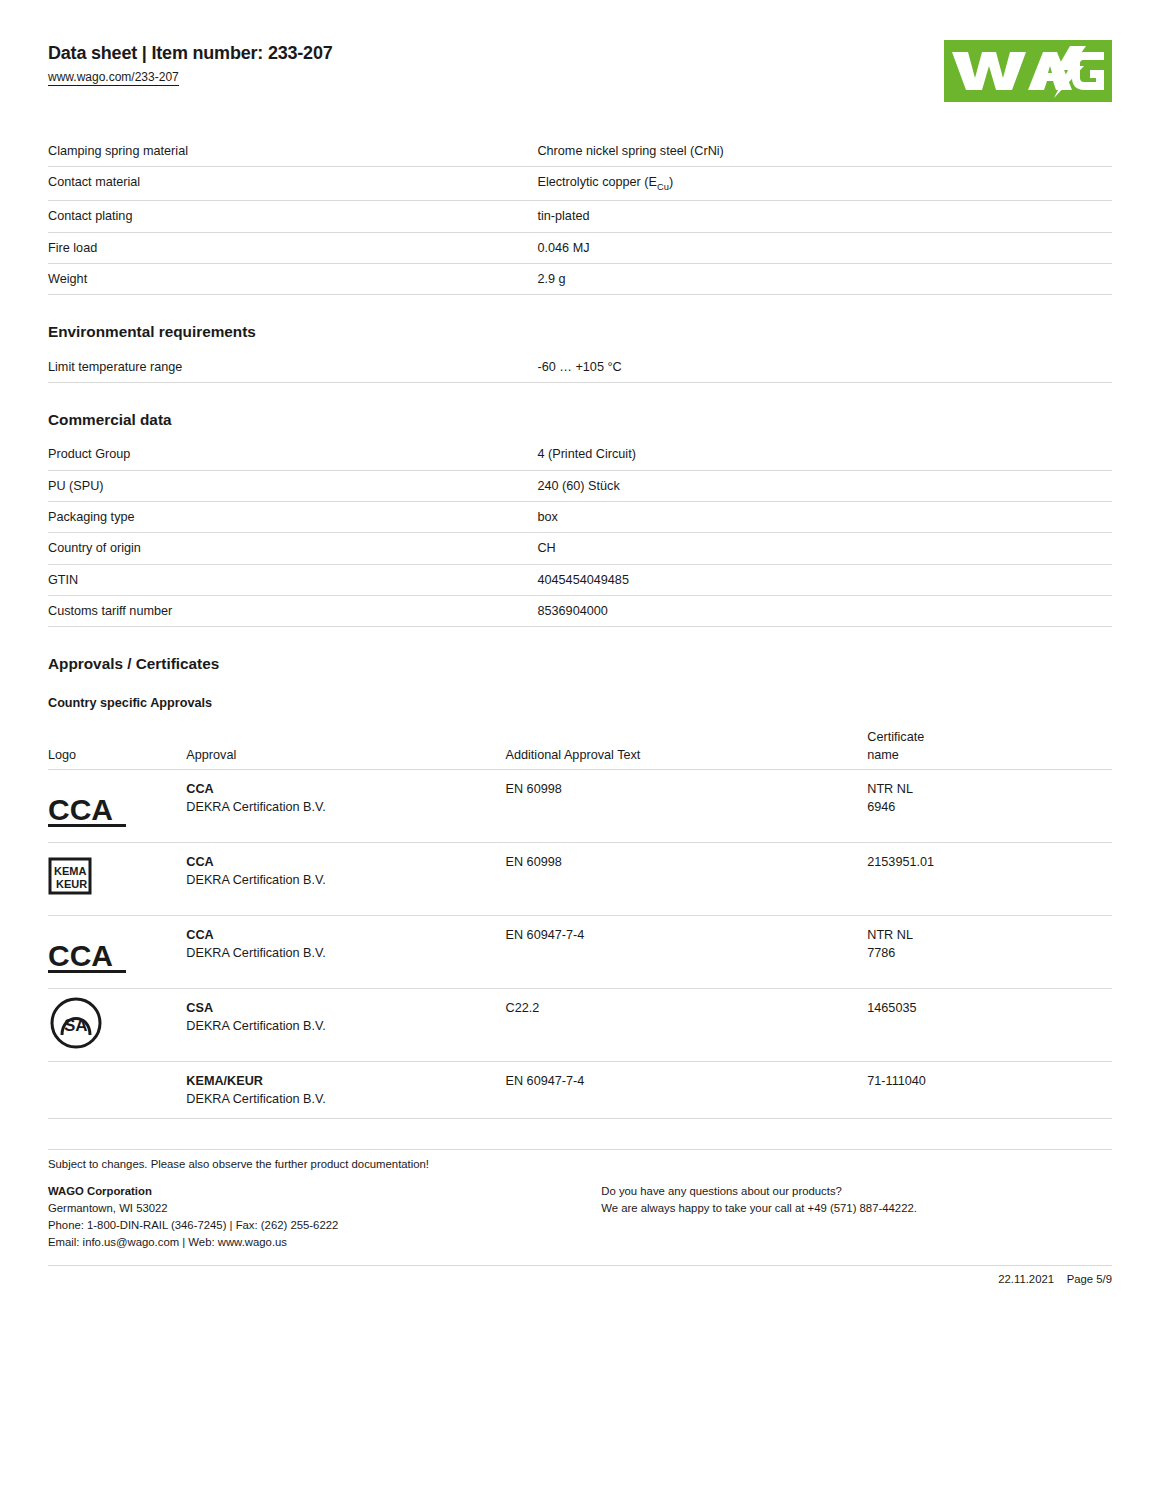Data sheet | Item number: 233-207
www.wago.com/233-207
| Clamping spring material | Chrome nickel spring steel (CrNi) |
| Contact material | Electrolytic copper (E Cu ) |
| Contact plating | tin-plated |
| Fire load | 0.046 MJ |
| Weight | 2.9 g |
Environmental requirements
| Limit temperature range | -60 … +105 °C |
Commercial data
| Product Group | 4 (Printed Circuit) |
| PU (SPU) | 240 (60) Stück |
| Packaging type | box |
| Country of origin | CH |
| GTIN | 4045454049485 |
| Customs tariff number | 8536904000 |
Approvals / Certificates
Country specific Approvals
| Logo | Approval | Additional Approval Text | Certificate name |
| --- | --- | --- | --- |
| CCA | CCA DEKRA Certification B.V. | EN 60998 | NTR NL 6946 |
| KEMA KEUR | CCA DEKRA Certification B.V. | EN 60998 | 2153951.01 |
| CCA | CCA DEKRA Certification B.V. | EN 60947-7-4 | NTR NL 7786 |
| SA | CSA DEKRA Certification B.V. | C22.2 | 1465035 |
| | KEMA/KEUR DEKRA Certification B.V. | EN 60947-7-4 | 71-111040 |
Subject to changes. Please also observe the further product documentation!
WAGO Corporation
Germantown, WI 53022
Phone: 1-800-DIN-RAIL (346-7245) | Fax: (262) 255-6222
Email: info.us@wago.com | Web: www.wago.us
Do you have any questions about our products?
We are always happy to take your call at +49 (571) 887-44222.
22.11.2021 Page 5/9